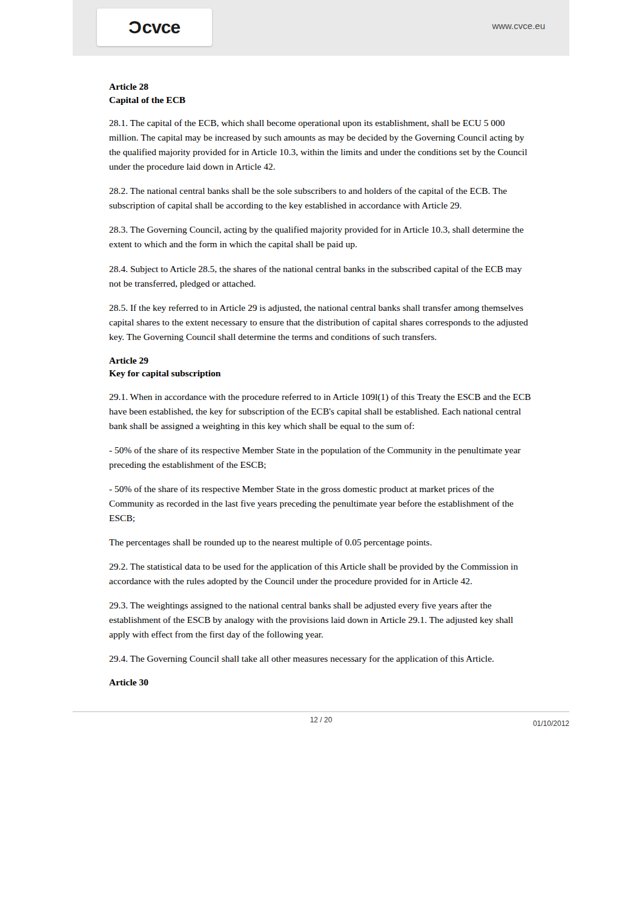Ccvce
www.cvce.eu
Article 28 Capital of the ECB
28.1. The capital of the ECB, which shall become operational upon its establishment, shall be ECU 5 000 million. The capital may be increased by such amounts as may be decided by the Governing Council acting by the qualified majority provided for in Article 10.3, within the limits and under the conditions set by the Council under the procedure laid down in Article 42.
28.2. The national central banks shall be the sole subscribers to and holders of the capital of the ECB. The subscription of capital shall be according to the key established in accordance with Article 29.
28.3. The Governing Council, acting by the qualified majority provided for in Article 10.3, shall determine the extent to which and the form in which the capital shall be paid up.
28.4. Subject to Article 28.5, the shares of the national central banks in the subscribed capital of the ECB may not be transferred, pledged or attached.
28.5. If the key referred to in Article 29 is adjusted, the national central banks shall transfer among themselves capital shares to the extent necessary to ensure that the distribution of capital shares corresponds to the adjusted key. The Governing Council shall determine the terms and conditions of such transfers.
Article 29 Key for capital subscription
29.1. When in accordance with the procedure referred to in Article 109l(1) of this Treaty the ESCB and the ECB have been established, the key for subscription of the ECB's capital shall be established. Each national central bank shall be assigned a weighting in this key which shall be equal to the sum of:
- 50% of the share of its respective Member State in the population of the Community in the penultimate year preceding the establishment of the ESCB;
- 50% of the share of its respective Member State in the gross domestic product at market prices of the Community as recorded in the last five years preceding the penultimate year before the establishment of the ESCB;
The percentages shall be rounded up to the nearest multiple of 0.05 percentage points.
29.2. The statistical data to be used for the application of this Article shall be provided by the Commission in accordance with the rules adopted by the Council under the procedure provided for in Article 42.
29.3. The weightings assigned to the national central banks shall be adjusted every five years after the establishment of the ESCB by analogy with the provisions laid down in Article 29.1. The adjusted key shall apply with effect from the first day of the following year.
29.4. The Governing Council shall take all other measures necessary for the application of this Article.
Article 30
12 / 20
01/10/2012